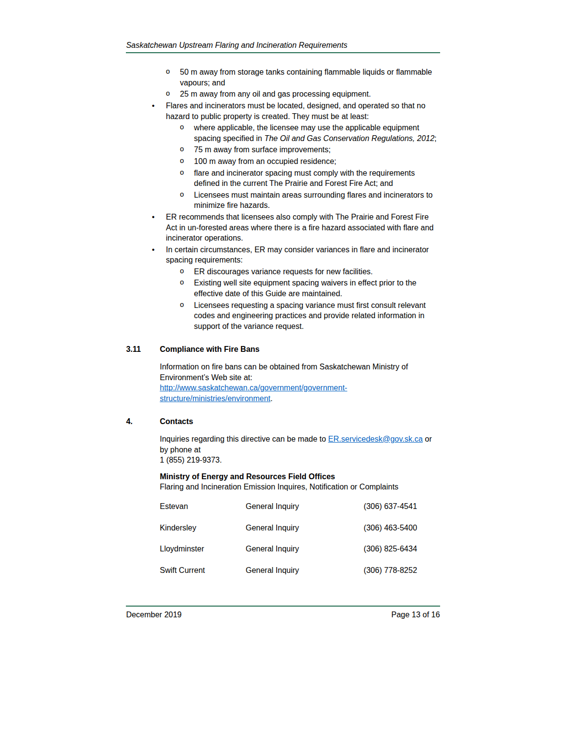Saskatchewan Upstream Flaring and Incineration Requirements
50 m away from storage tanks containing flammable liquids or flammable vapours; and
25 m away from any oil and gas processing equipment.
Flares and incinerators must be located, designed, and operated so that no hazard to public property is created. They must be at least:
where applicable, the licensee may use the applicable equipment spacing specified in The Oil and Gas Conservation Regulations, 2012;
75 m away from surface improvements;
100 m away from an occupied residence;
flare and incinerator spacing must comply with the requirements defined in the current The Prairie and Forest Fire Act; and
Licensees must maintain areas surrounding flares and incinerators to minimize fire hazards.
ER recommends that licensees also comply with The Prairie and Forest Fire Act in un-forested areas where there is a fire hazard associated with flare and incinerator operations.
In certain circumstances, ER may consider variances in flare and incinerator spacing requirements:
ER discourages variance requests for new facilities.
Existing well site equipment spacing waivers in effect prior to the effective date of this Guide are maintained.
Licensees requesting a spacing variance must first consult relevant codes and engineering practices and provide related information in support of the variance request.
3.11 Compliance with Fire Bans
Information on fire bans can be obtained from Saskatchewan Ministry of Environment’s Web site at:
http://www.saskatchewan.ca/government/government-structure/ministries/environment.
4. Contacts
Inquiries regarding this directive can be made to ER.servicedesk@gov.sk.ca or by phone at
1 (855) 219-9373.
Ministry of Energy and Resources Field Offices
Flaring and Incineration Emission Inquires, Notification or Complaints
| Estevan | General Inquiry | (306) 637-4541 |
| Kindersley | General Inquiry | (306) 463-5400 |
| Lloydminster | General Inquiry | (306) 825-6434 |
| Swift Current | General Inquiry | (306) 778-8252 |
December 2019 Page 13 of 16